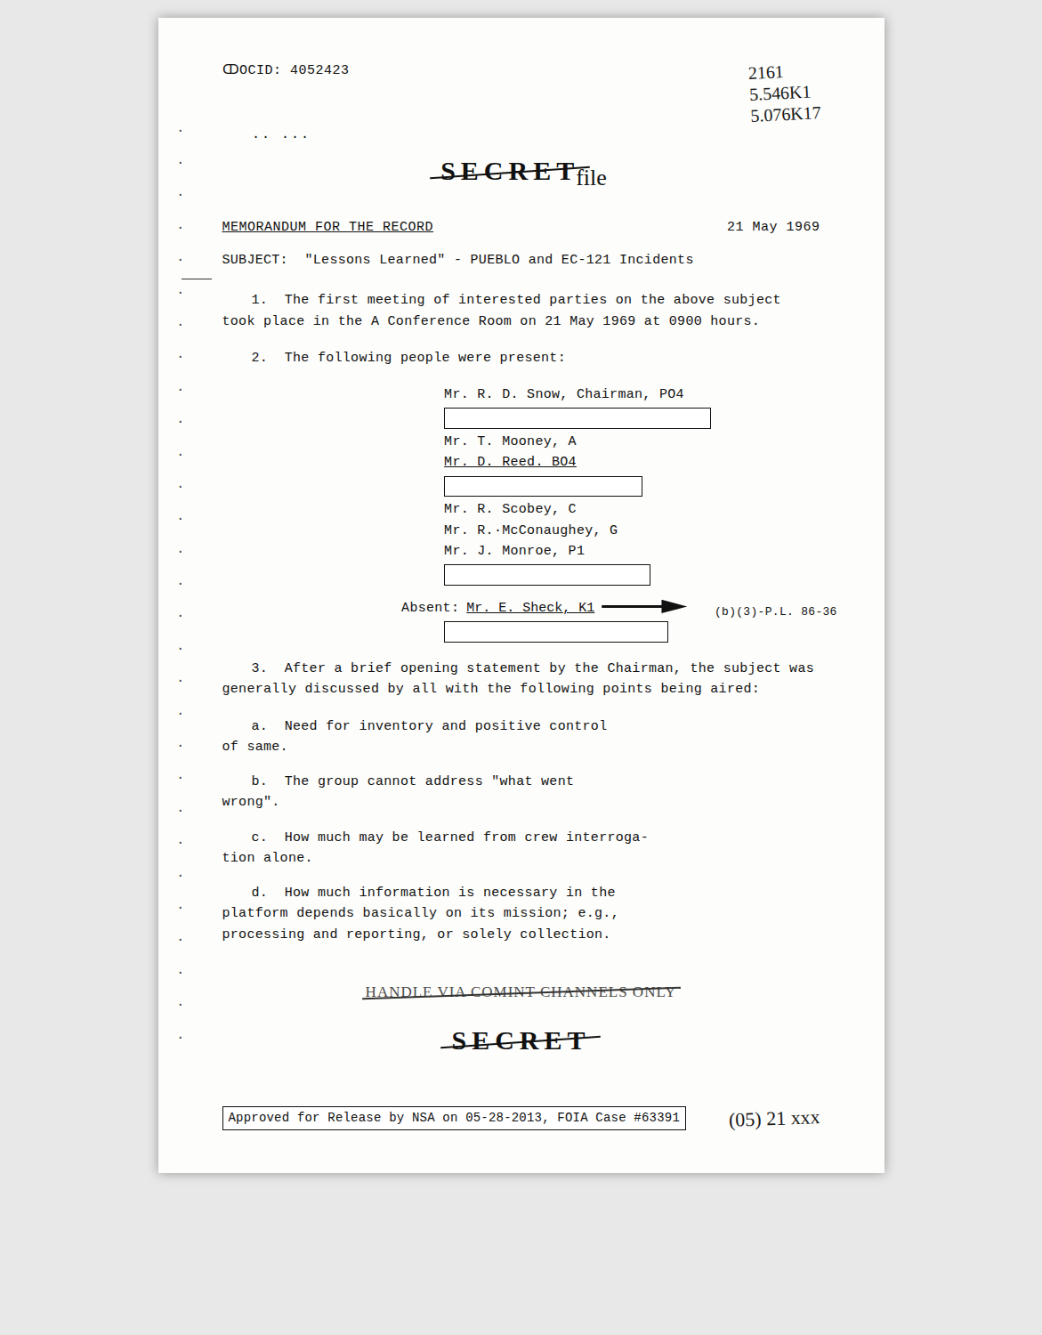.
.
.
.
.
.
.
.
.
.
.
.
.
.
.
.
.
.
.
.
.
.
.
.
.
.
.
.
.
ↀOCID: 4052423
2161
5.546K1
5.076K17
.. ...
SECRET file
MEMORANDUM FOR THE RECORD
21 May 1969
SUBJECT: "Lessons Learned" - PUEBLO and EC-121 Incidents
1. The first meeting of interested parties on the above subject took place in the A Conference Room on 21 May 1969 at 0900 hours.
2. The following people were present:
Mr. R. D. Snow, Chairman, PO4
Mr. T. Mooney, A
Mr. D. Reed. BO4
Mr. R. Scobey, C
Mr. R.·McConaughey, G
Mr. J. Monroe, P1
Absent: Mr. E. Sheck, K1
(b)(3)-P.L. 86-36
3. After a brief opening statement by the Chairman, the subject was generally discussed by all with the following points being aired:
a. Need for inventory and positive control
of same.
b. The group cannot address "what went
wrong".
c. How much may be learned from crew interroga-
tion alone.
d. How much information is necessary in the
platform depends basically on its mission; e.g.,
processing and reporting, or solely collection.
HANDLE VIA COMINT CHANNELS ONLY
SECRET
Approved for Release by NSA on 05-28-2013, FOIA Case #63391
(05) 21 xxx